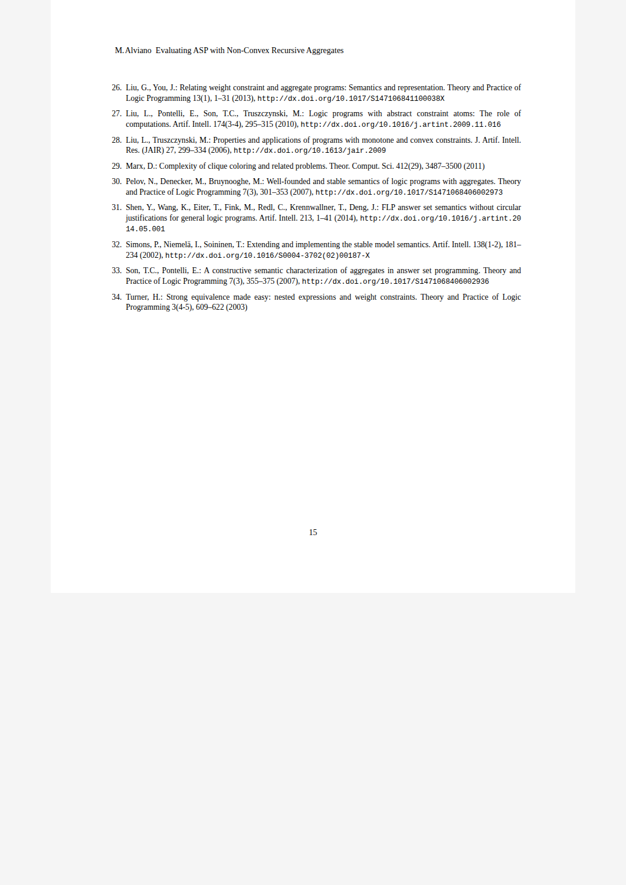M. Alviano Evaluating ASP with Non-Convex Recursive Aggregates
26. Liu, G., You, J.: Relating weight constraint and aggregate programs: Semantics and representation. Theory and Practice of Logic Programming 13(1), 1–31 (2013), http://dx.doi.org/10.1017/S147106841100038X
27. Liu, L., Pontelli, E., Son, T.C., Truszczynski, M.: Logic programs with abstract constraint atoms: The role of computations. Artif. Intell. 174(3-4), 295–315 (2010), http://dx.doi.org/10.1016/j.artint.2009.11.016
28. Liu, L., Truszczynski, M.: Properties and applications of programs with monotone and convex constraints. J. Artif. Intell. Res. (JAIR) 27, 299–334 (2006), http://dx.doi.org/10.1613/jair.2009
29. Marx, D.: Complexity of clique coloring and related problems. Theor. Comput. Sci. 412(29), 3487–3500 (2011)
30. Pelov, N., Denecker, M., Bruynooghe, M.: Well-founded and stable semantics of logic programs with aggregates. Theory and Practice of Logic Programming 7(3), 301–353 (2007), http://dx.doi.org/10.1017/S1471068406002973
31. Shen, Y., Wang, K., Eiter, T., Fink, M., Redl, C., Krennwallner, T., Deng, J.: FLP answer set semantics without circular justifications for general logic programs. Artif. Intell. 213, 1–41 (2014), http://dx.doi.org/10.1016/j.artint.2014.05.001
32. Simons, P., Niemelä, I., Soininen, T.: Extending and implementing the stable model semantics. Artif. Intell. 138(1-2), 181–234 (2002), http://dx.doi.org/10.1016/S0004-3702(02)00187-X
33. Son, T.C., Pontelli, E.: A constructive semantic characterization of aggregates in answer set programming. Theory and Practice of Logic Programming 7(3), 355–375 (2007), http://dx.doi.org/10.1017/S1471068406002936
34. Turner, H.: Strong equivalence made easy: nested expressions and weight constraints. Theory and Practice of Logic Programming 3(4-5), 609–622 (2003)
15